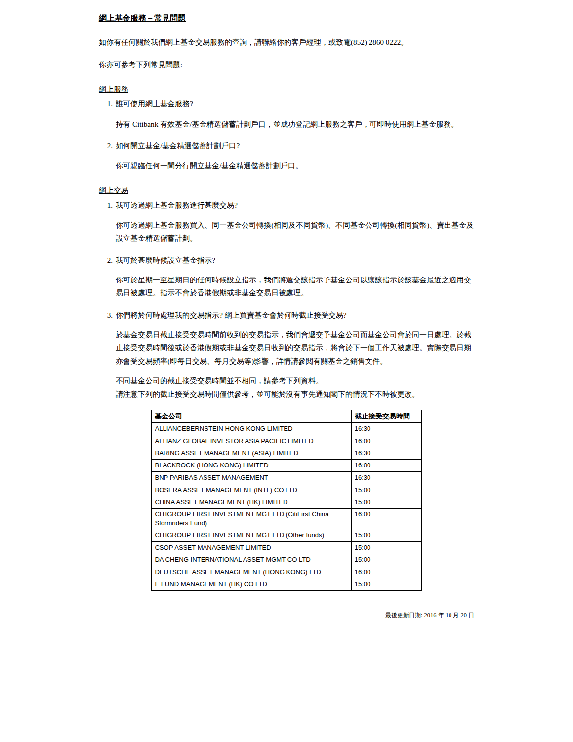網上基金服務 – 常見問題
如你有任何關於我們網上基金交易服務的查詢，請聯絡你的客戶經理，或致電(852) 2860 0222。
你亦可參考下列常見問題:
網上服務
誰可使用網上基金服務?
持有 Citibank 有效基金/基金精選儲蓄計劃戶口，並成功登記網上服務之客戶，可即時使用網上基金服務。
如何開立基金/基金精選儲蓄計劃戶口?
你可親臨任何一間分行開立基金/基金精選儲蓄計劃戶口。
網上交易
我可透過網上基金服務進行甚麼交易?
你可透過網上基金服務買入、同一基金公司轉換(相同及不同貨幣)、不同基金公司轉換(相同貨幣)、賣出基金及設立基金精選儲蓄計劃。
我可於甚麼時候設立基金指示?
你可於星期一至星期日的任何時候設立指示，我們將遞交該指示予基金公司以讓該指示於該基金最近之適用交易日被處理。指示不會於香港假期或非基金交易日被處理。
你們將於何時處理我的交易指示? 網上買賣基金會於何時截止接受交易?
於基金交易日截止接受交易時間前收到的交易指示，我們會遞交予基金公司而基金公司會於同一日處理。於截止接受交易時間後或於香港假期或非基金交易日收到的交易指示，將會於下一個工作天被處理。實際交易日期亦會受交易頻率(即每日交易、每月交易等)影響，詳情請參閱有關基金之銷售文件。
不同基金公司的截止接受交易時間並不相同，請參考下列資料。
請注意下列的截止接受交易時間僅供參考，並可能於沒有事先通知閣下的情況下不時被更改。
| 基金公司 | 截止接受交易時間 |
| --- | --- |
| ALLIANCEBERNSTEIN HONG KONG LIMITED | 16:30 |
| ALLIANZ GLOBAL INVESTOR ASIA PACIFIC LIMITED | 16:00 |
| BARING ASSET MANAGEMENT (ASIA) LIMITED | 16:30 |
| BLACKROCK (HONG KONG) LIMITED | 16:00 |
| BNP PARIBAS ASSET MANAGEMENT | 16:30 |
| BOSERA ASSET MANAGEMENT (INTL) CO LTD | 15:00 |
| CHINA ASSET MANAGEMENT (HK) LIMITED | 15:00 |
| CITIGROUP FIRST INVESTMENT MGT LTD (CitiFirst China Stormriders Fund) | 16:00 |
| CITIGROUP FIRST INVESTMENT MGT LTD (Other funds) | 15:00 |
| CSOP ASSET MANAGEMENT LIMITED | 15:00 |
| DA CHENG INTERNATIONAL ASSET MGMT CO LTD | 15:00 |
| DEUTSCHE ASSET MANAGEMENT (HONG KONG) LTD | 16:00 |
| E FUND MANAGEMENT (HK) CO LTD | 15:00 |
最後更新日期: 2016 年 10 月 20 日